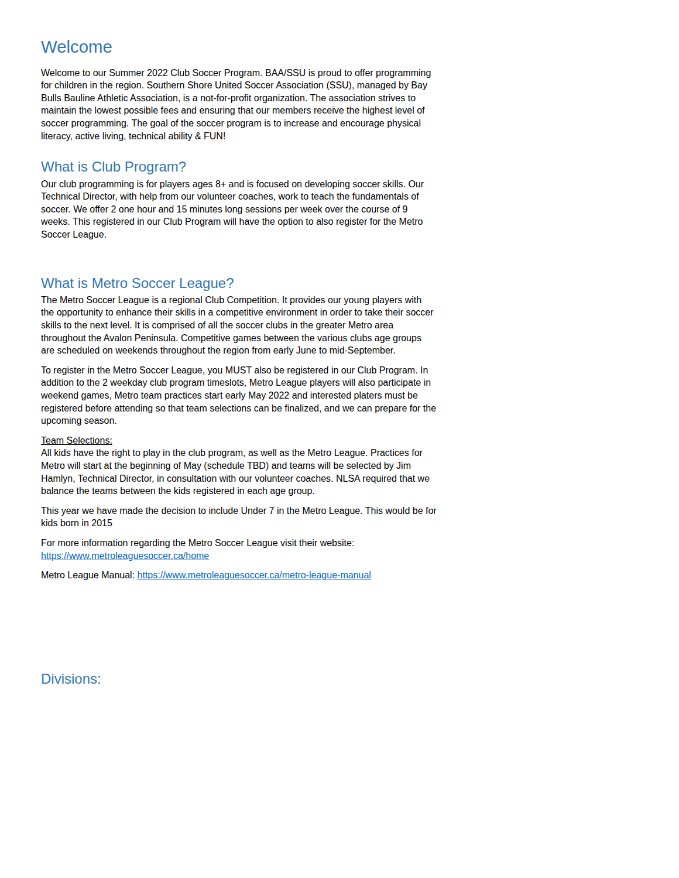Welcome
Welcome to our Summer 2022 Club Soccer Program. BAA/SSU is proud to offer programming for children in the region. Southern Shore United Soccer Association (SSU), managed by Bay Bulls Bauline Athletic Association, is a not-for-profit organization. The association strives to maintain the lowest possible fees and ensuring that our members receive the highest level of soccer programming. The goal of the soccer program is to increase and encourage physical literacy, active living, technical ability & FUN!
What is Club Program?
Our club programming is for players ages 8+ and is focused on developing soccer skills. Our Technical Director, with help from our volunteer coaches, work to teach the fundamentals of soccer. We offer 2 one hour and 15 minutes long sessions per week over the course of 9 weeks. This registered in our Club Program will have the option to also register for the Metro Soccer League.
What is Metro Soccer League?
The Metro Soccer League is a regional Club Competition. It provides our young players with the opportunity to enhance their skills in a competitive environment in order to take their soccer skills to the next level. It is comprised of all the soccer clubs in the greater Metro area throughout the Avalon Peninsula. Competitive games between the various clubs age groups are scheduled on weekends throughout the region from early June to mid-September.
To register in the Metro Soccer League, you MUST also be registered in our Club Program. In addition to the 2 weekday club program timeslots, Metro League players will also participate in weekend games, Metro team practices start early May 2022 and interested platers must be registered before attending so that team selections can be finalized, and we can prepare for the upcoming season.
Team Selections:
All kids have the right to play in the club program, as well as the Metro League. Practices for Metro will start at the beginning of May (schedule TBD) and teams will be selected by Jim Hamlyn, Technical Director, in consultation with our volunteer coaches. NLSA required that we balance the teams between the kids registered in each age group.
This year we have made the decision to include Under 7 in the Metro League. This would be for kids born in 2015
For more information regarding the Metro Soccer League visit their website:
https://www.metroleaguesoccer.ca/home
Metro League Manual: https://www.metroleaguesoccer.ca/metro-league-manual
Divisions: